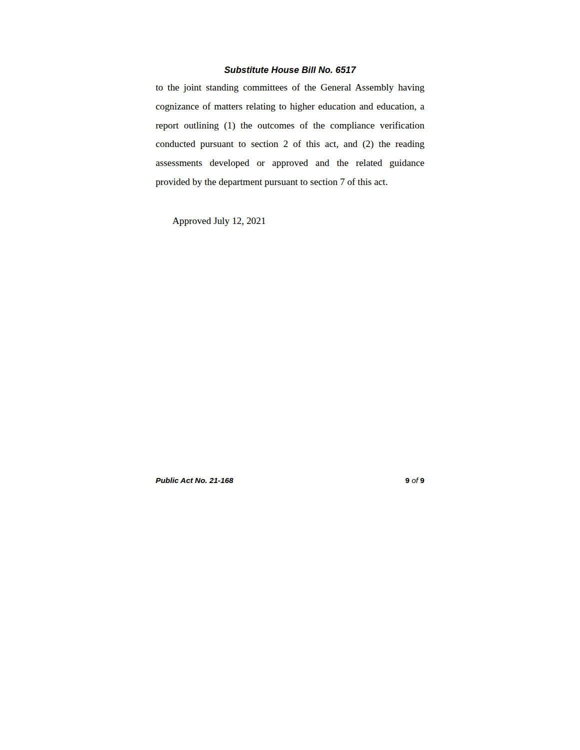Substitute House Bill No. 6517
to the joint standing committees of the General Assembly having cognizance of matters relating to higher education and education, a report outlining (1) the outcomes of the compliance verification conducted pursuant to section 2 of this act, and (2) the reading assessments developed or approved and the related guidance provided by the department pursuant to section 7 of this act.
Approved July 12, 2021
Public Act No. 21-168
9 of 9